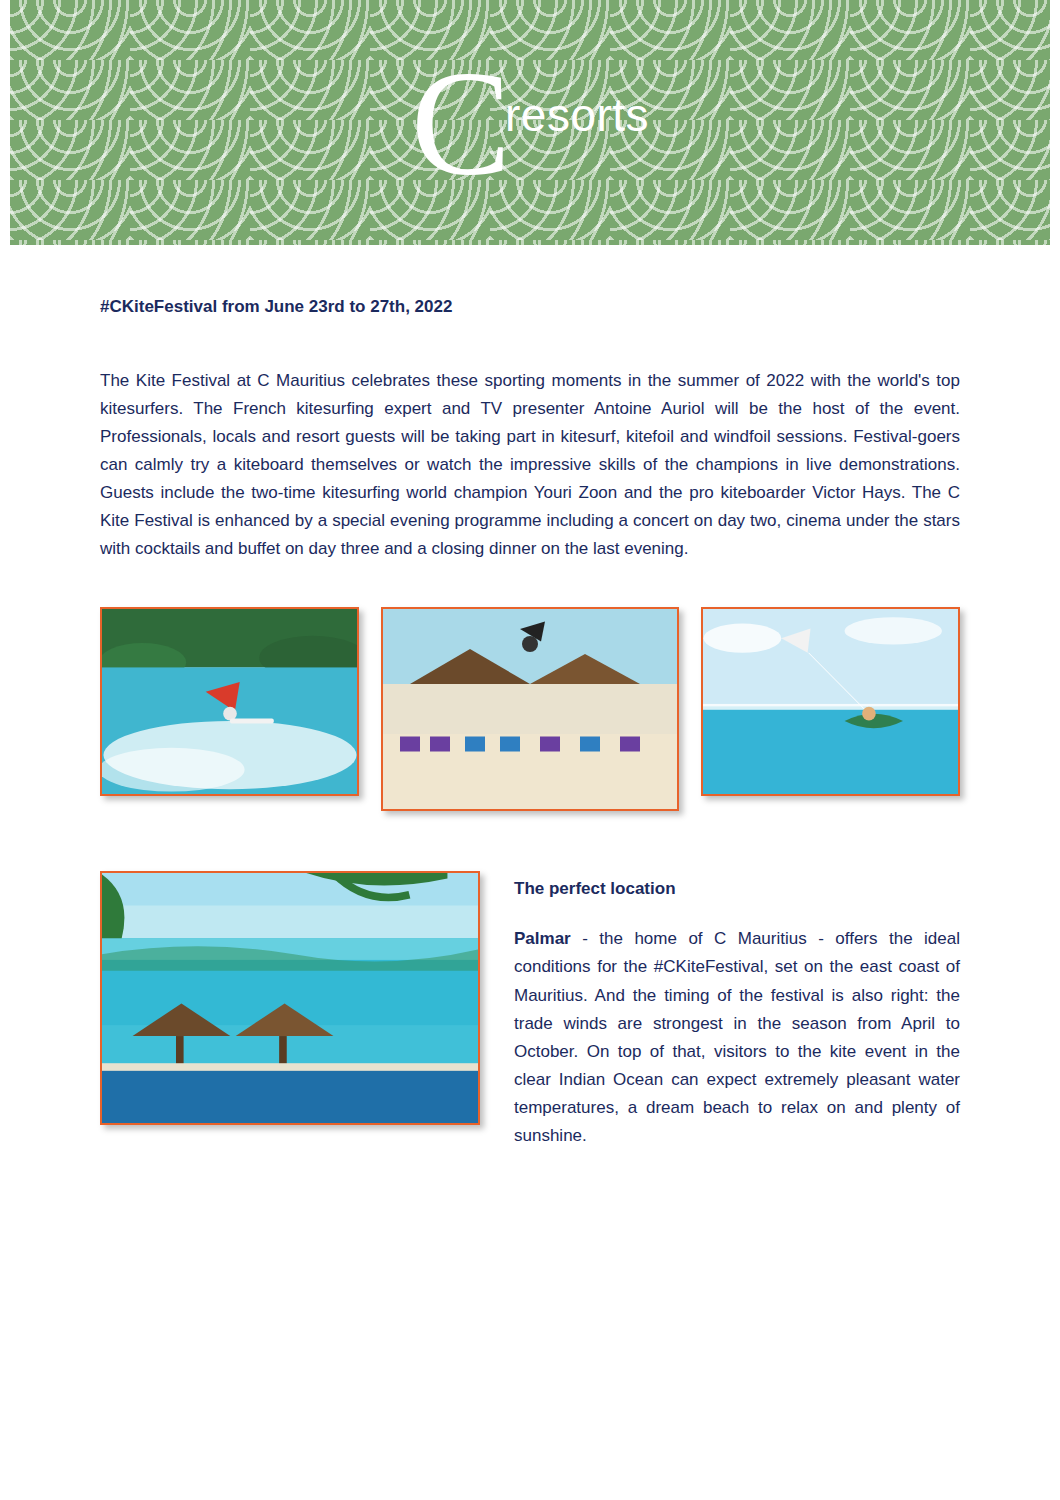C resorts
#CKiteFestival from June 23rd to 27th, 2022
The Kite Festival at C Mauritius celebrates these sporting moments in the summer of 2022 with the world's top kitesurfers. The French kitesurfing expert and TV presenter Antoine Auriol will be the host of the event. Professionals, locals and resort guests will be taking part in kitesurf, kitefoil and windfoil sessions. Festival-goers can calmly try a kiteboard themselves or watch the impressive skills of the champions in live demonstrations. Guests include the two-time kitesurfing world champion Youri Zoon and the pro kiteboarder Victor Hays. The C Kite Festival is enhanced by a special evening programme including a concert on day two, cinema under the stars with cocktails and buffet on day three and a closing dinner on the last evening.
The perfect location
Palmar - the home of C Mauritius - offers the ideal conditions for the #CKiteFestival, set on the east coast of Mauritius. And the timing of the festival is also right: the trade winds are strongest in the season from April to October. On top of that, visitors to the kite event in the clear Indian Ocean can expect extremely pleasant water temperatures, a dream beach to relax on and plenty of sunshine.